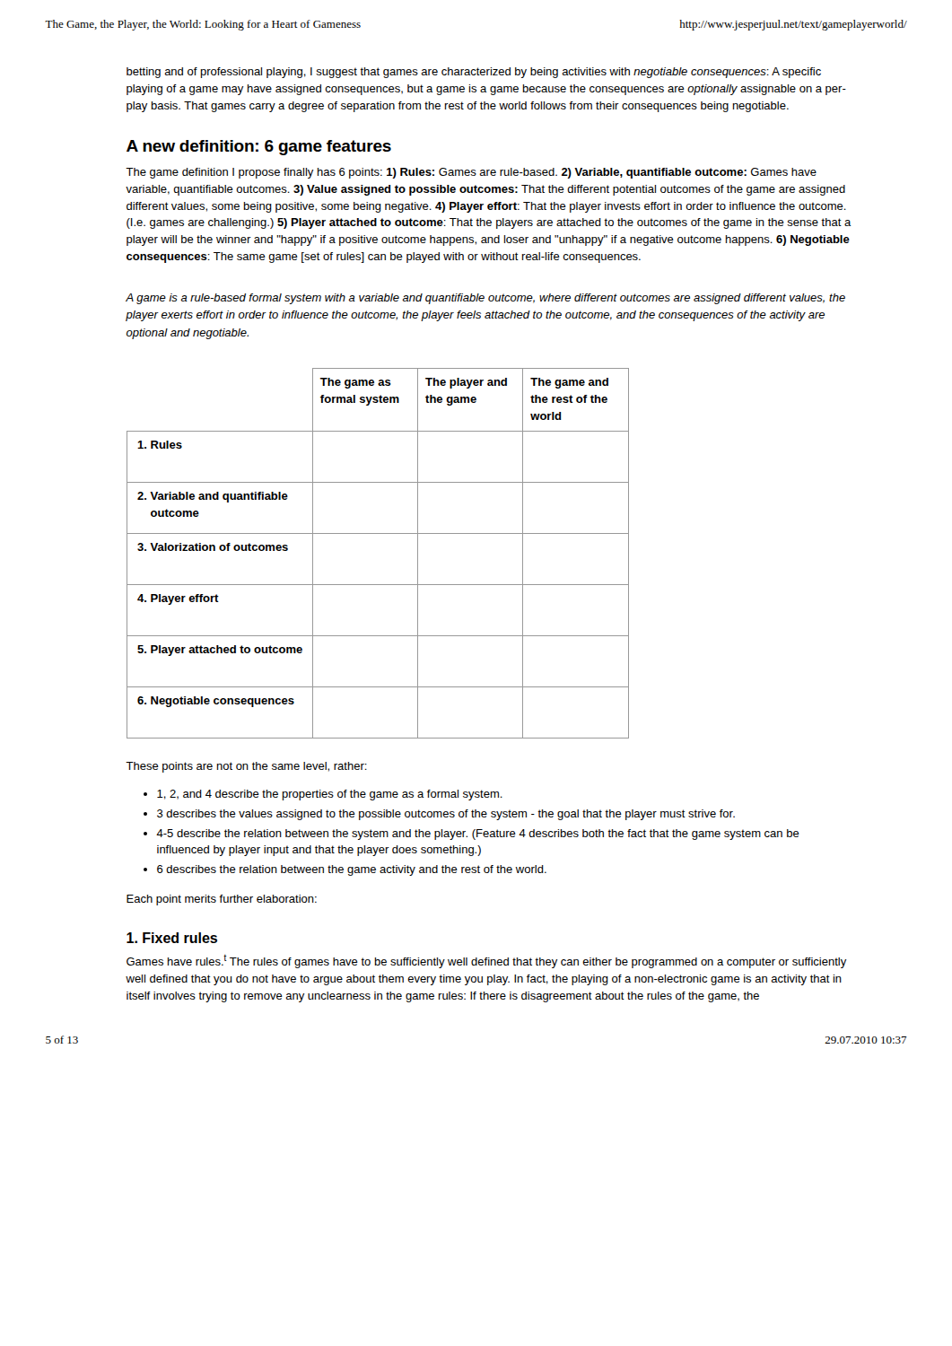The Game, the Player, the World: Looking for a Heart of Gameness
http://www.jesperjuul.net/text/gameplayerworld/
betting and of professional playing, I suggest that games are characterized by being activities with negotiable consequences: A specific playing of a game may have assigned consequences, but a game is a game because the consequences are optionally assignable on a per-play basis. That games carry a degree of separation from the rest of the world follows from their consequences being negotiable.
A new definition: 6 game features
The game definition I propose finally has 6 points: 1) Rules: Games are rule-based. 2) Variable, quantifiable outcome: Games have variable, quantifiable outcomes. 3) Value assigned to possible outcomes: That the different potential outcomes of the game are assigned different values, some being positive, some being negative. 4) Player effort: That the player invests effort in order to influence the outcome. (I.e. games are challenging.) 5) Player attached to outcome: That the players are attached to the outcomes of the game in the sense that a player will be the winner and "happy" if a positive outcome happens, and loser and "unhappy" if a negative outcome happens. 6) Negotiable consequences: The same game [set of rules] can be played with or without real-life consequences.
A game is a rule-based formal system with a variable and quantifiable outcome, where different outcomes are assigned different values, the player exerts effort in order to influence the outcome, the player feels attached to the outcome, and the consequences of the activity are optional and negotiable.
| | The game as formal system | The player and the game | The game and the rest of the world |
| --- | --- | --- | --- |
| Rules | | | |
| Variable and quantifiable outcome | | | |
| Valorization of outcomes | | | |
| Player effort | | | |
| Player attached to outcome | | | |
| Negotiable consequences | | | |
These points are not on the same level, rather:
1, 2, and 4 describe the properties of the game as a formal system.
3 describes the values assigned to the possible outcomes of the system - the goal that the player must strive for.
4-5 describe the relation between the system and the player. (Feature 4 describes both the fact that the game system can be influenced by player input and that the player does something.)
6 describes the relation between the game activity and the rest of the world.
Each point merits further elaboration:
1. Fixed rules
Games have rules.t The rules of games have to be sufficiently well defined that they can either be programmed on a computer or sufficiently well defined that you do not have to argue about them every time you play. In fact, the playing of a non-electronic game is an activity that in itself involves trying to remove any unclearness in the game rules: If there is disagreement about the rules of the game, the
5 of 13
29.07.2010 10:37